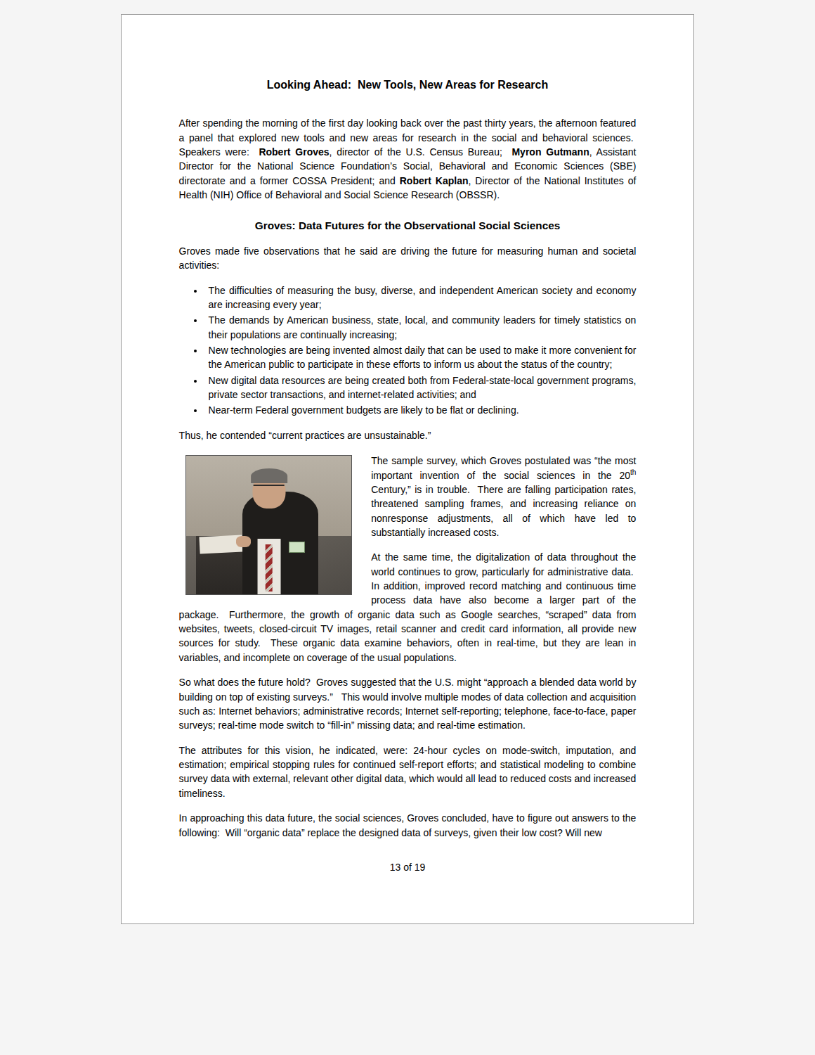Looking Ahead: New Tools, New Areas for Research
After spending the morning of the first day looking back over the past thirty years, the afternoon featured a panel that explored new tools and new areas for research in the social and behavioral sciences. Speakers were: Robert Groves, director of the U.S. Census Bureau; Myron Gutmann, Assistant Director for the National Science Foundation’s Social, Behavioral and Economic Sciences (SBE) directorate and a former COSSA President; and Robert Kaplan, Director of the National Institutes of Health (NIH) Office of Behavioral and Social Science Research (OBSSR).
Groves: Data Futures for the Observational Social Sciences
Groves made five observations that he said are driving the future for measuring human and societal activities:
The difficulties of measuring the busy, diverse, and independent American society and economy are increasing every year;
The demands by American business, state, local, and community leaders for timely statistics on their populations are continually increasing;
New technologies are being invented almost daily that can be used to make it more convenient for the American public to participate in these efforts to inform us about the status of the country;
New digital data resources are being created both from Federal-state-local government programs, private sector transactions, and internet-related activities; and
Near-term Federal government budgets are likely to be flat or declining.
Thus, he contended “current practices are unsustainable.”
The sample survey, which Groves postulated was “the most important invention of the social sciences in the 20th Century,” is in trouble. There are falling participation rates, threatened sampling frames, and increasing reliance on nonresponse adjustments, all of which have led to substantially increased costs.
At the same time, the digitalization of data throughout the world continues to grow, particularly for administrative data. In addition, improved record matching and continuous time process data have also become a larger part of the package. Furthermore, the growth of organic data such as Google searches, “scraped” data from websites, tweets, closed-circuit TV images, retail scanner and credit card information, all provide new sources for study. These organic data examine behaviors, often in real-time, but they are lean in variables, and incomplete on coverage of the usual populations.
So what does the future hold? Groves suggested that the U.S. might “approach a blended data world by building on top of existing surveys.” This would involve multiple modes of data collection and acquisition such as: Internet behaviors; administrative records; Internet self-reporting; telephone, face-to-face, paper surveys; real-time mode switch to “fill-in” missing data; and real-time estimation.
The attributes for this vision, he indicated, were: 24-hour cycles on mode-switch, imputation, and estimation; empirical stopping rules for continued self-report efforts; and statistical modeling to combine survey data with external, relevant other digital data, which would all lead to reduced costs and increased timeliness.
In approaching this data future, the social sciences, Groves concluded, have to figure out answers to the following: Will “organic data” replace the designed data of surveys, given their low cost? Will new
13 of 19